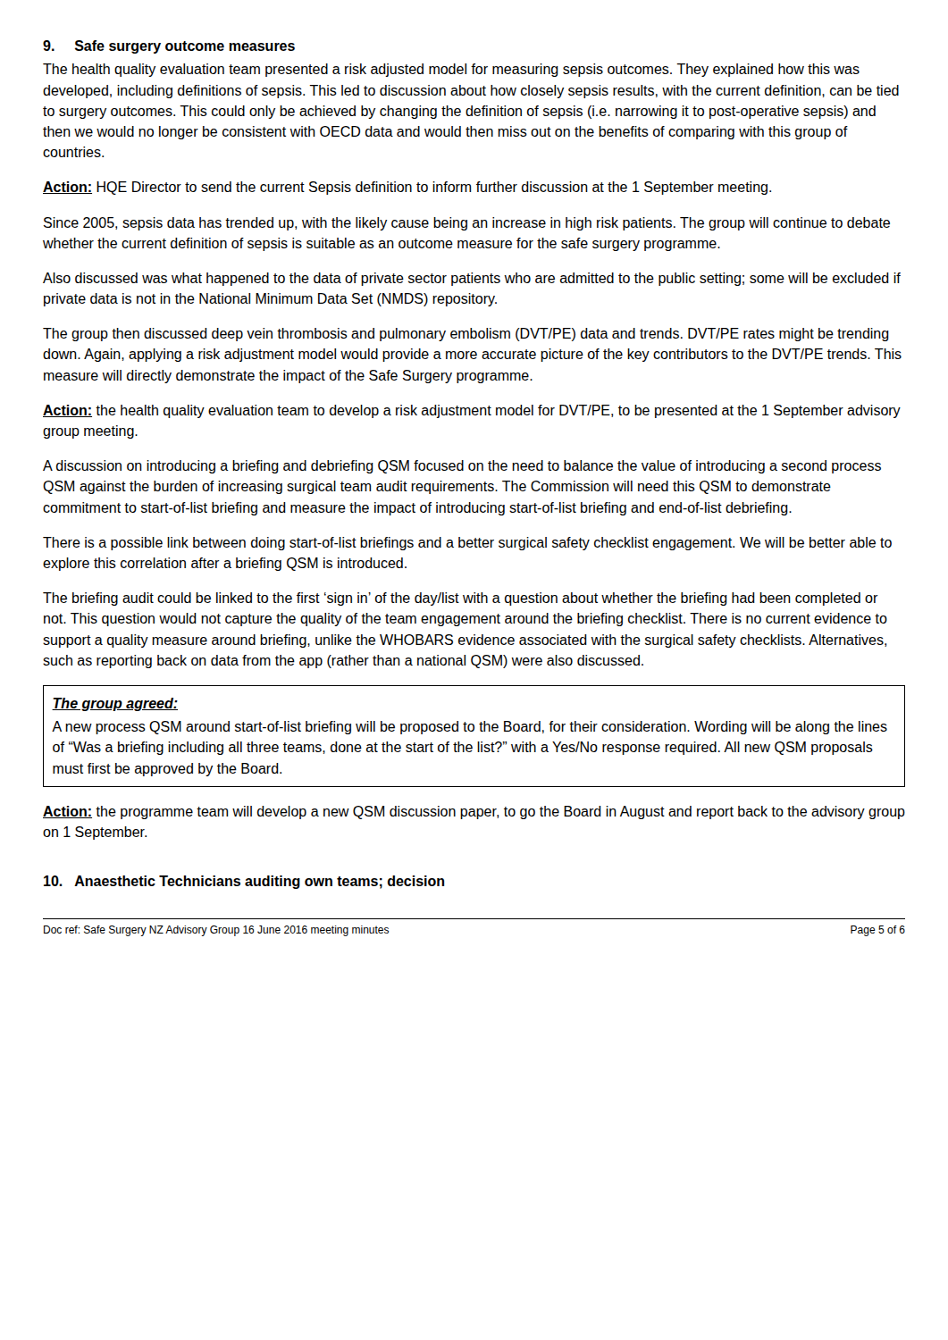9. Safe surgery outcome measures
The health quality evaluation team presented a risk adjusted model for measuring sepsis outcomes. They explained how this was developed, including definitions of sepsis. This led to discussion about how closely sepsis results, with the current definition, can be tied to surgery outcomes. This could only be achieved by changing the definition of sepsis (i.e. narrowing it to post-operative sepsis) and then we would no longer be consistent with OECD data and would then miss out on the benefits of comparing with this group of countries.
Action: HQE Director to send the current Sepsis definition to inform further discussion at the 1 September meeting.
Since 2005, sepsis data has trended up, with the likely cause being an increase in high risk patients. The group will continue to debate whether the current definition of sepsis is suitable as an outcome measure for the safe surgery programme.
Also discussed was what happened to the data of private sector patients who are admitted to the public setting; some will be excluded if private data is not in the National Minimum Data Set (NMDS) repository.
The group then discussed deep vein thrombosis and pulmonary embolism (DVT/PE) data and trends. DVT/PE rates might be trending down. Again, applying a risk adjustment model would provide a more accurate picture of the key contributors to the DVT/PE trends. This measure will directly demonstrate the impact of the Safe Surgery programme.
Action: the health quality evaluation team to develop a risk adjustment model for DVT/PE, to be presented at the 1 September advisory group meeting.
A discussion on introducing a briefing and debriefing QSM focused on the need to balance the value of introducing a second process QSM against the burden of increasing surgical team audit requirements. The Commission will need this QSM to demonstrate commitment to start-of-list briefing and measure the impact of introducing start-of-list briefing and end-of-list debriefing.
There is a possible link between doing start-of-list briefings and a better surgical safety checklist engagement. We will be better able to explore this correlation after a briefing QSM is introduced.
The briefing audit could be linked to the first ‘sign in’ of the day/list with a question about whether the briefing had been completed or not. This question would not capture the quality of the team engagement around the briefing checklist. There is no current evidence to support a quality measure around briefing, unlike the WHOBARS evidence associated with the surgical safety checklists. Alternatives, such as reporting back on data from the app (rather than a national QSM) were also discussed.
The group agreed:
A new process QSM around start-of-list briefing will be proposed to the Board, for their consideration. Wording will be along the lines of “Was a briefing including all three teams, done at the start of the list?” with a Yes/No response required. All new QSM proposals must first be approved by the Board.
Action: the programme team will develop a new QSM discussion paper, to go the Board in August and report back to the advisory group on 1 September.
10. Anaesthetic Technicians auditing own teams; decision
Doc ref: Safe Surgery NZ Advisory Group 16 June 2016 meeting minutes Page 5 of 6